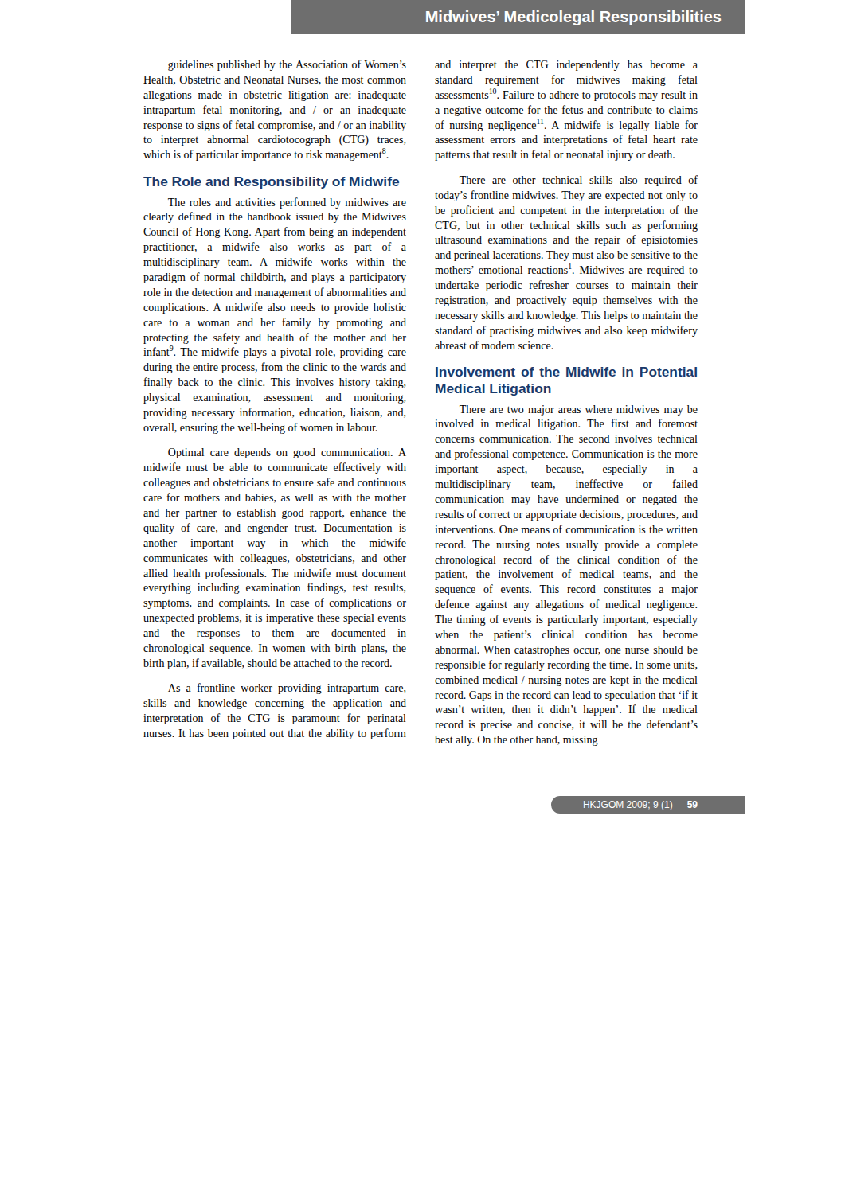Midwives’ Medicolegal Responsibilities
guidelines published by the Association of Women’s Health, Obstetric and Neonatal Nurses, the most common allegations made in obstetric litigation are: inadequate intrapartum fetal monitoring, and / or an inadequate response to signs of fetal compromise, and / or an inability to interpret abnormal cardiotocograph (CTG) traces, which is of particular importance to risk management8.
The Role and Responsibility of Midwife
The roles and activities performed by midwives are clearly defined in the handbook issued by the Midwives Council of Hong Kong. Apart from being an independent practitioner, a midwife also works as part of a multidisciplinary team. A midwife works within the paradigm of normal childbirth, and plays a participatory role in the detection and management of abnormalities and complications. A midwife also needs to provide holistic care to a woman and her family by promoting and protecting the safety and health of the mother and her infant9. The midwife plays a pivotal role, providing care during the entire process, from the clinic to the wards and finally back to the clinic. This involves history taking, physical examination, assessment and monitoring, providing necessary information, education, liaison, and, overall, ensuring the well-being of women in labour.
Optimal care depends on good communication. A midwife must be able to communicate effectively with colleagues and obstetricians to ensure safe and continuous care for mothers and babies, as well as with the mother and her partner to establish good rapport, enhance the quality of care, and engender trust. Documentation is another important way in which the midwife communicates with colleagues, obstetricians, and other allied health professionals. The midwife must document everything including examination findings, test results, symptoms, and complaints. In case of complications or unexpected problems, it is imperative these special events and the responses to them are documented in chronological sequence. In women with birth plans, the birth plan, if available, should be attached to the record.
As a frontline worker providing intrapartum care, skills and knowledge concerning the application and interpretation of the CTG is paramount for perinatal nurses. It has been pointed out that the ability to perform and interpret the CTG independently has become a standard requirement for midwives making fetal assessments10. Failure to adhere to protocols may result in a negative outcome for the fetus and contribute to claims of nursing negligence11. A midwife is legally liable for assessment errors and interpretations of fetal heart rate patterns that result in fetal or neonatal injury or death.
There are other technical skills also required of today’s frontline midwives. They are expected not only to be proficient and competent in the interpretation of the CTG, but in other technical skills such as performing ultrasound examinations and the repair of episiotomies and perineal lacerations. They must also be sensitive to the mothers’ emotional reactions1. Midwives are required to undertake periodic refresher courses to maintain their registration, and proactively equip themselves with the necessary skills and knowledge. This helps to maintain the standard of practising midwives and also keep midwifery abreast of modern science.
Involvement of the Midwife in Potential Medical Litigation
There are two major areas where midwives may be involved in medical litigation. The first and foremost concerns communication. The second involves technical and professional competence. Communication is the more important aspect, because, especially in a multidisciplinary team, ineffective or failed communication may have undermined or negated the results of correct or appropriate decisions, procedures, and interventions. One means of communication is the written record. The nursing notes usually provide a complete chronological record of the clinical condition of the patient, the involvement of medical teams, and the sequence of events. This record constitutes a major defence against any allegations of medical negligence. The timing of events is particularly important, especially when the patient’s clinical condition has become abnormal. When catastrophes occur, one nurse should be responsible for regularly recording the time. In some units, combined medical / nursing notes are kept in the medical record. Gaps in the record can lead to speculation that ‘if it wasn’t written, then it didn’t happen’. If the medical record is precise and concise, it will be the defendant’s best ally. On the other hand, missing
HKJGOM 2009; 9 (1)59